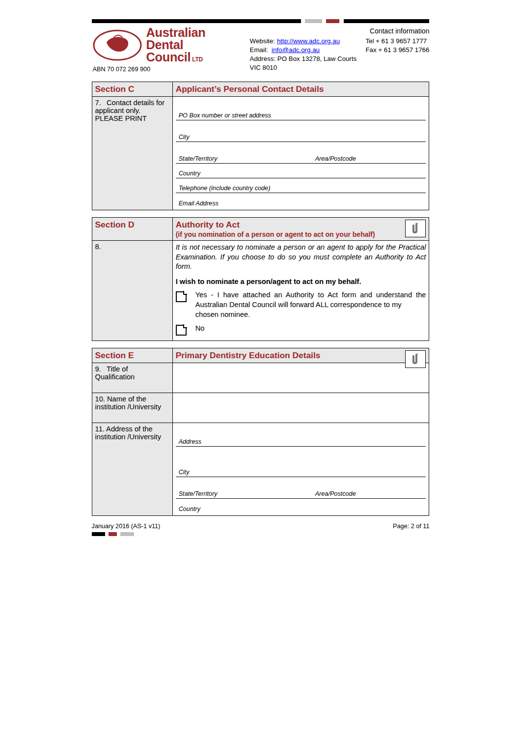Australian
Dental
CouncilLTD
ABN 70 072 269 900
Contact information
Website: http://www.adc.org.au
Email: info@adc.org.au
Address: PO Box 13278, Law Courts
VIC 8010
Tel + 61 3 9657 1777
Fax + 61 3 9657 1766
| Section C | Applicant’s Personal Contact Details |
| 7. Contact details for applicant only. PLEASE PRINT | PO Box number or street address City State/Territory Area/Postcode Country Telephone (include country code) Email Address |
| Section D | Authority to Act (if you nomination of a person or agent to act on your behalf) |
| 8. | It is not necessary to nominate a person or an agent to apply for the Practical Examination. If you choose to do so you must complete an Authority to Act form. I wish to nominate a person/agent to act on my behalf. Yes - I have attached an Authority to Act form and understand the Australian Dental Council will forward ALL correspondence to my chosen nominee. No |
| Section E | Primary Dentistry Education Details |
| 9. Title of Qualification | |
| 10. Name of the institution /University | |
| 11. Address of the institution /University | Address City State/Territory Area/Postcode Country |
January 2016 (AS-1 v11) Page: 2 of 11